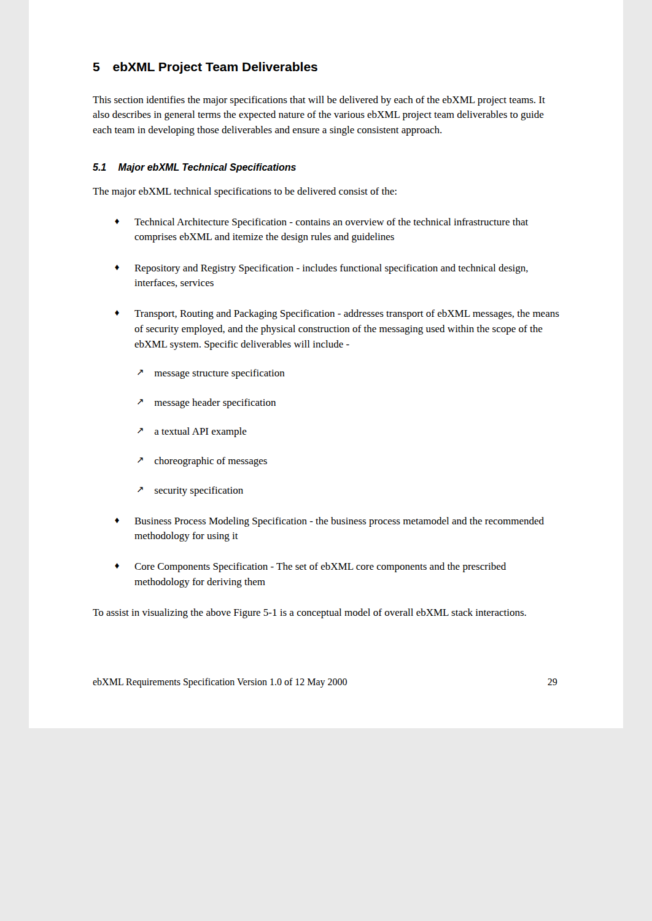5ebXML Project Team Deliverables
This section identifies the major specifications that will be delivered by each of the ebXML project teams. It also describes in general terms the expected nature of the various ebXML project team deliverables to guide each team in developing those deliverables and ensure a single consistent approach.
5.1 Major ebXML Technical Specifications
The major ebXML technical specifications to be delivered consist of the:
Technical Architecture Specification - contains an overview of the technical infrastructure that comprises ebXML and itemize the design rules and guidelines
Repository and Registry Specification - includes functional specification and technical design, interfaces, services
Transport, Routing and Packaging Specification - addresses transport of ebXML messages, the means of security employed, and the physical construction of the messaging used within the scope of the ebXML system. Specific deliverables will include -
message structure specification
message header specification
a textual API example
choreographic of messages
security specification
Business Process Modeling Specification - the business process metamodel and the recommended methodology for using it
Core Components Specification - The set of ebXML core components and the prescribed methodology for deriving them
To assist in visualizing the above Figure 5-1 is a conceptual model of overall ebXML stack interactions.
ebXML Requirements Specification Version 1.0 of 12 May 2000 29